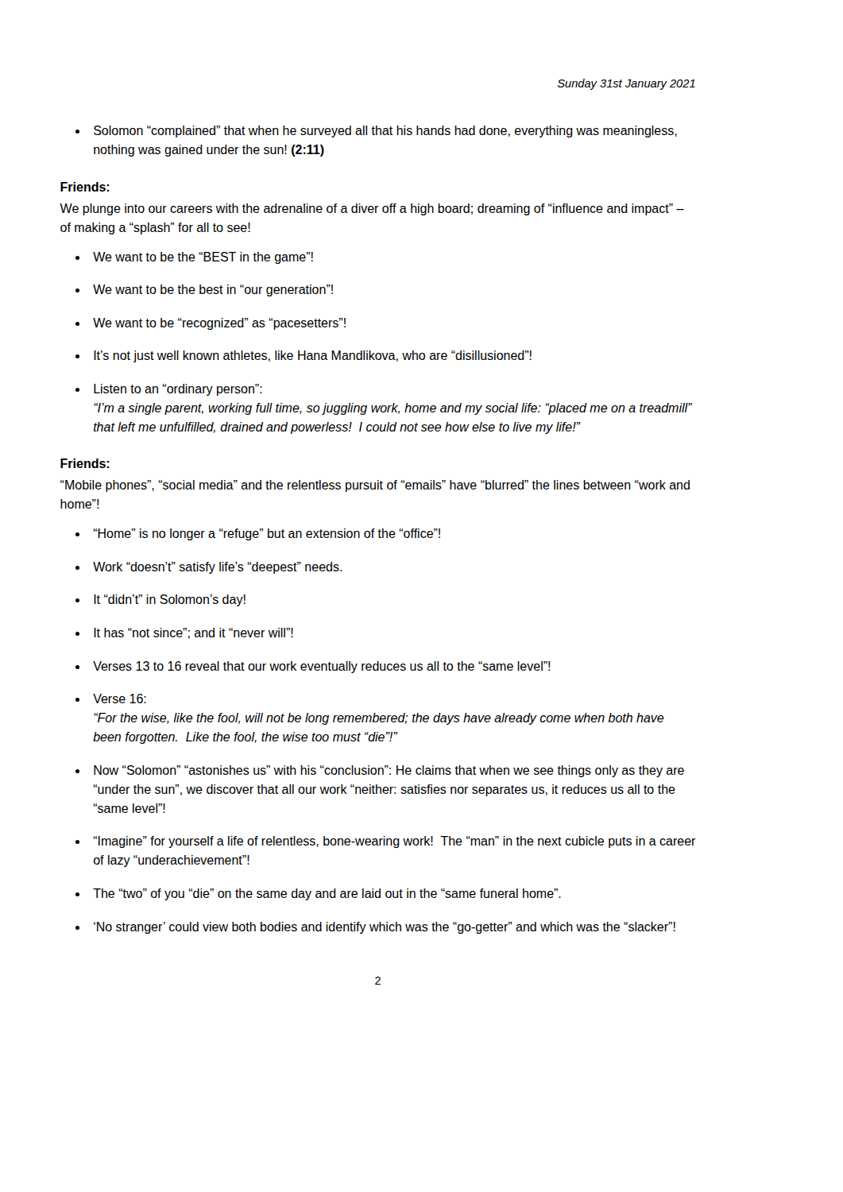Sunday 31st January 2021
Solomon “complained” that when he surveyed all that his hands had done, everything was meaningless, nothing was gained under the sun! (2:11)
Friends:
We plunge into our careers with the adrenaline of a diver off a high board; dreaming of “influence and impact” – of making a “splash” for all to see!
We want to be the “BEST in the game”!
We want to be the best in “our generation”!
We want to be “recognized” as “pacesetters”!
It’s not just well known athletes, like Hana Mandlikova, who are “disillusioned”!
Listen to an “ordinary person”:
“I’m a single parent, working full time, so juggling work, home and my social life: “placed me on a treadmill” that left me unfulfilled, drained and powerless! I could not see how else to live my life!”
Friends:
“Mobile phones”, “social media” and the relentless pursuit of “emails” have “blurred” the lines between “work and home”!
“Home” is no longer a “refuge” but an extension of the “office”!
Work “doesn’t” satisfy life’s “deepest” needs.
It “didn’t” in Solomon’s day!
It has “not since”; and it “never will”!
Verses 13 to 16 reveal that our work eventually reduces us all to the “same level”!
Verse 16:
“For the wise, like the fool, will not be long remembered; the days have already come when both have been forgotten. Like the fool, the wise too must “die”!”
Now “Solomon” “astonishes us” with his “conclusion”: He claims that when we see things only as they are “under the sun”, we discover that all our work “neither: satisfies nor separates us, it reduces us all to the “same level”!
“Imagine” for yourself a life of relentless, bone-wearing work! The “man” in the next cubicle puts in a career of lazy “underachievement”!
The “two” of you “die” on the same day and are laid out in the “same funeral home”.
‘No stranger’ could view both bodies and identify which was the “go-getter” and which was the “slacker”!
2